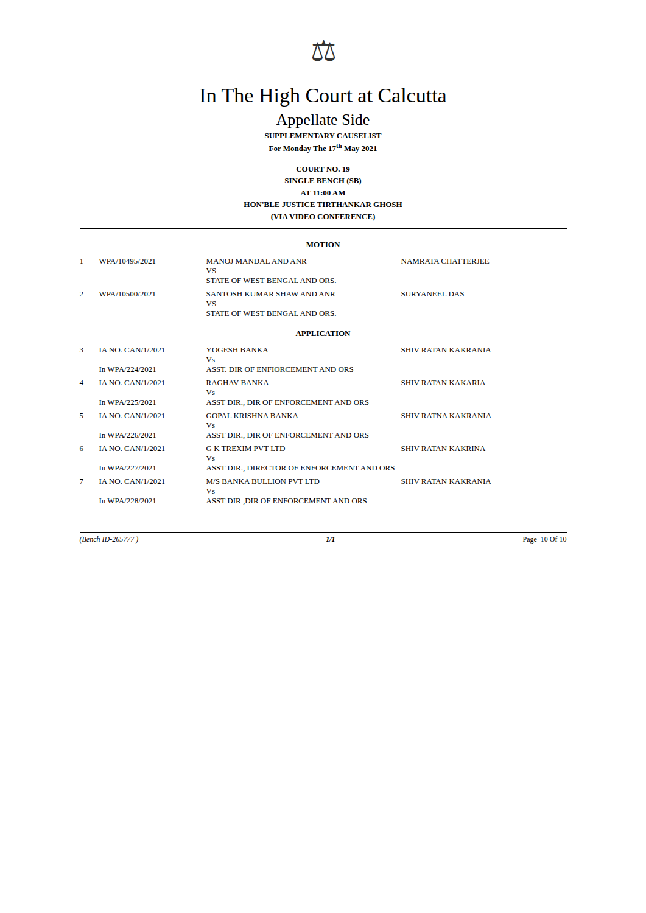In The High Court at Calcutta
Appellate Side
SUPPLEMENTARY CAUSELIST
For Monday The 17th May 2021
COURT NO. 19
SINGLE BENCH (SB)
AT 11:00 AM
HON'BLE JUSTICE TIRTHANKAR GHOSH
(VIA VIDEO CONFERENCE)
MOTION
| 1 | WPA/10495/2021 | MANOJ MANDAL AND ANR VS STATE OF WEST BENGAL AND ORS. | NAMRATA CHATTERJEE |
| 2 | WPA/10500/2021 | SANTOSH KUMAR SHAW AND ANR VS STATE OF WEST BENGAL AND ORS. | SURYANEEL DAS |
APPLICATION
| 3 | IA NO. CAN/1/2021 In WPA/224/2021 | YOGESH BANKA Vs ASST. DIR OF ENFIORCEMENT AND ORS | SHIV RATAN KAKRANIA |
| 4 | IA NO. CAN/1/2021 In WPA/225/2021 | RAGHAV BANKA Vs ASST DIR., DIR OF ENFORCEMENT AND ORS | SHIV RATAN KAKARIA |
| 5 | IA NO. CAN/1/2021 In WPA/226/2021 | GOPAL KRISHNA BANKA Vs ASST DIR., DIR OF ENFORCEMENT AND ORS | SHIV RATNA KAKRANIA |
| 6 | IA NO. CAN/1/2021 In WPA/227/2021 | G K TREXIM PVT LTD Vs ASST DIR., DIRECTOR OF ENFORCEMENT AND ORS | SHIV RATAN KAKRINA |
| 7 | IA NO. CAN/1/2021 In WPA/228/2021 | M/S BANKA BULLION PVT LTD Vs ASST DIR ,DIR OF ENFORCEMENT AND ORS | SHIV RATAN KAKRANIA |
(Bench ID-265777 ) 1/1 Page 10 Of 10